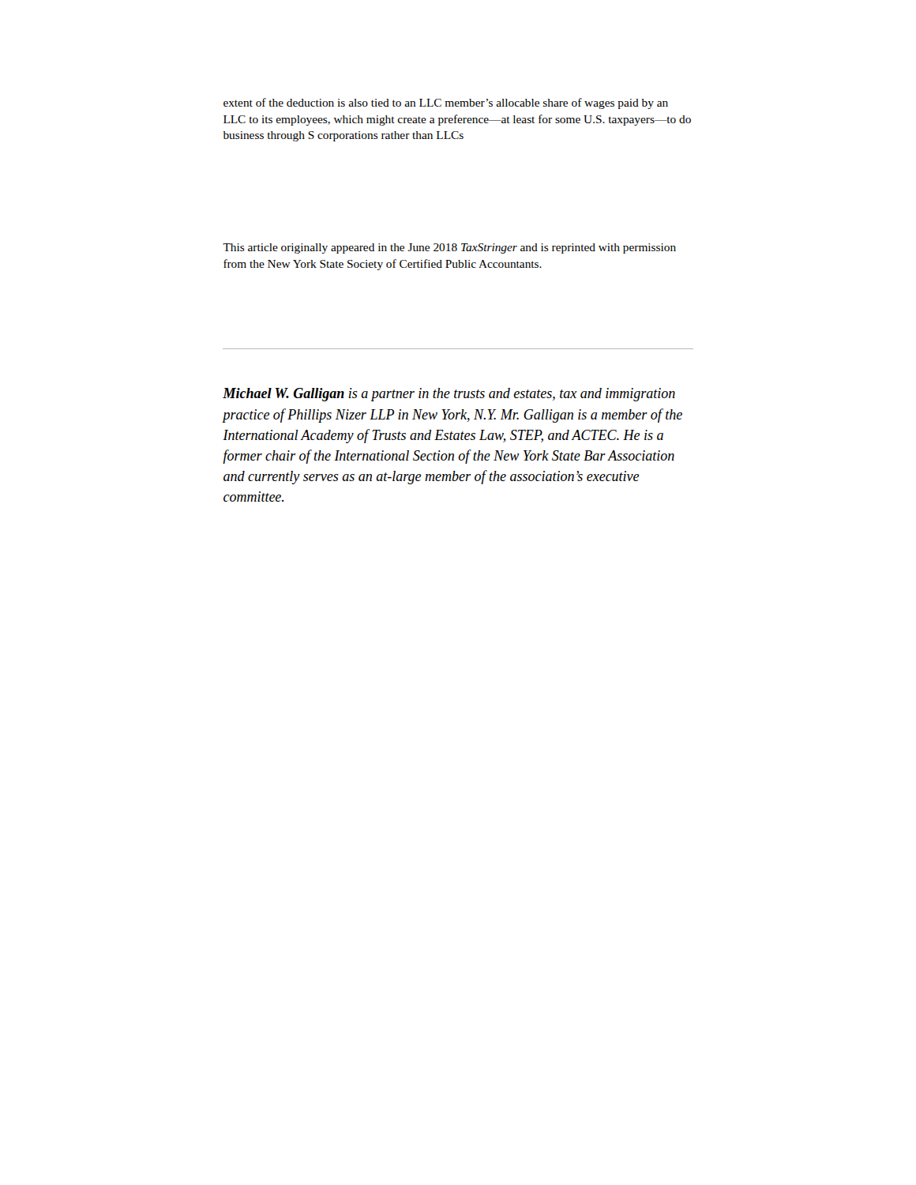extent of the deduction is also tied to an LLC member’s allocable share of wages paid by an LLC to its employees, which might create a preference—at least for some U.S. taxpayers—to do business through S corporations rather than LLCs
This article originally appeared in the June 2018 TaxStringer and is reprinted with permission from the New York State Society of Certified Public Accountants.
Michael W. Galligan is a partner in the trusts and estates, tax and immigration practice of Phillips Nizer LLP in New York, N.Y. Mr. Galligan is a member of the International Academy of Trusts and Estates Law, STEP, and ACTEC. He is a former chair of the International Section of the New York State Bar Association and currently serves as an at-large member of the association’s executive committee.